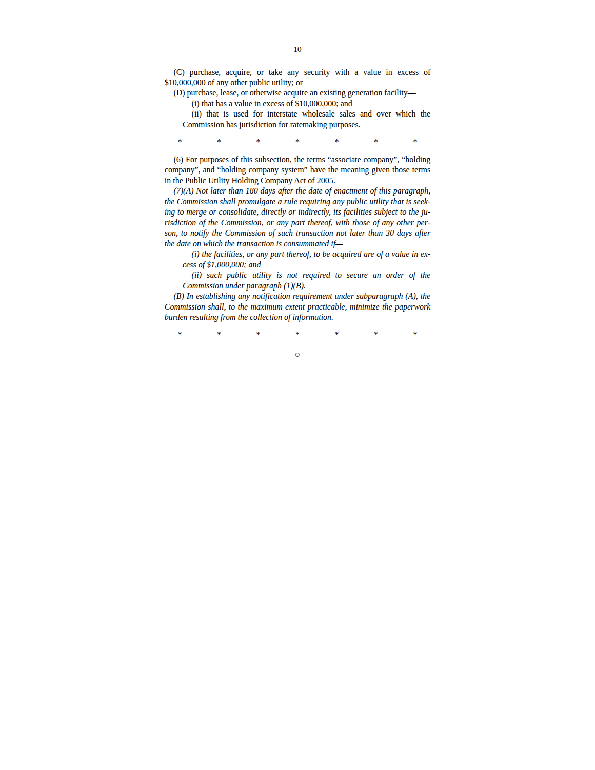10
(C) purchase, acquire, or take any security with a value in excess of $10,000,000 of any other public utility; or
(D) purchase, lease, or otherwise acquire an existing generation facility—
(i) that has a value in excess of $10,000,000; and
(ii) that is used for interstate wholesale sales and over which the Commission has jurisdiction for ratemaking purposes.
*******
(6) For purposes of this subsection, the terms “associate company”, “holding company”, and “holding company system” have the meaning given those terms in the Public Utility Holding Company Act of 2005.
(7)(A) Not later than 180 days after the date of enactment of this paragraph, the Commission shall promulgate a rule requiring any public utility that is seeking to merge or consolidate, directly or indirectly, its facilities subject to the jurisdiction of the Commission, or any part thereof, with those of any other person, to notify the Commission of such transaction not later than 30 days after the date on which the transaction is consummated if—
(i) the facilities, or any part thereof, to be acquired are of a value in excess of $1,000,000; and
(ii) such public utility is not required to secure an order of the Commission under paragraph (1)(B).
(B) In establishing any notification requirement under subparagraph (A), the Commission shall, to the maximum extent practicable, minimize the paperwork burden resulting from the collection of information.
*******
○